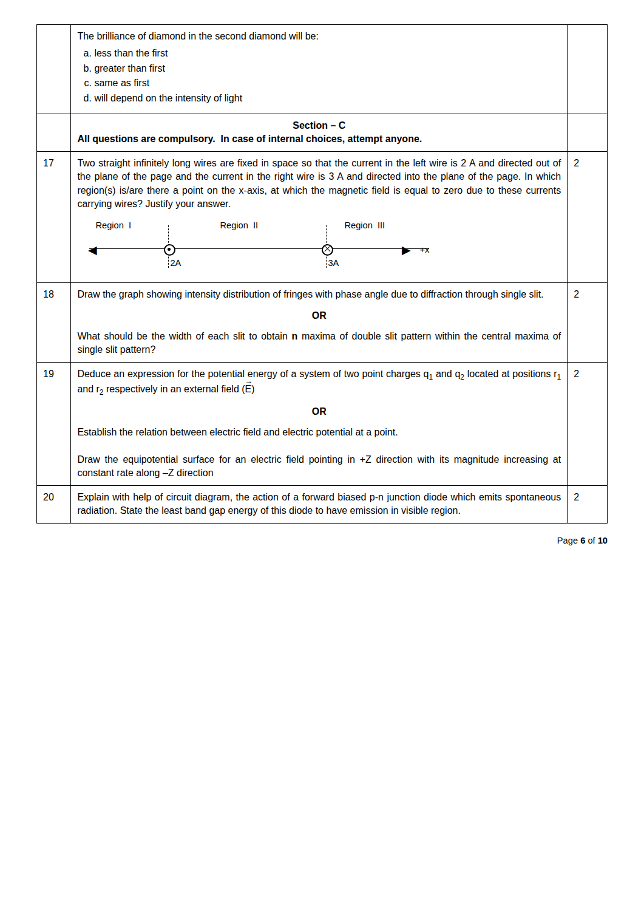| | The brilliance of diamond in the second diamond will be: less than the first greater than first same as first will depend on the intensity of light | |
| | Section – C All questions are compulsory. In case of internal choices, attempt anyone. | |
| 17 | Two straight infinitely long wires are fixed in space so that the current in the left wire is 2 A and directed out of the plane of the page and the current in the right wire is 3 A and directed into the plane of the page. In which region(s) is/are there a point on the x-axis, at which the magnetic field is equal to zero due to these currents carrying wires? Justify your answer. Region I Region II Region III ◀ ▶ +x 2A 3A | 2 |
| 18 | Draw the graph showing intensity distribution of fringes with phase angle due to diffraction through single slit. OR What should be the width of each slit to obtain n maxima of double slit pattern within the central maxima of single slit pattern? | 2 |
| 19 | Deduce an expression for the potential energy of a system of two point charges q 1 and q 2 located at positions r 1 and r 2 respectively in an external field ( E ) OR Establish the relation between electric field and electric potential at a point. Draw the equipotential surface for an electric field pointing in +Z direction with its magnitude increasing at constant rate along –Z direction | 2 |
| 20 | Explain with help of circuit diagram, the action of a forward biased p-n junction diode which emits spontaneous radiation. State the least band gap energy of this diode to have emission in visible region. | 2 |
Page 6 of 10